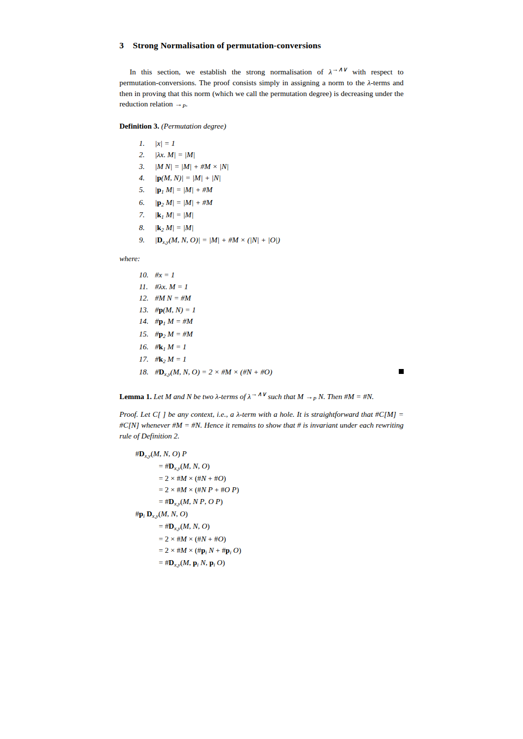3 Strong Normalisation of permutation-conversions
In this section, we establish the strong normalisation of λ→∧∨ with respect to permutation-conversions. The proof consists simply in assigning a norm to the λ-terms and then in proving that this norm (which we call the permutation degree) is decreasing under the reduction relation →P.
Definition 3. (Permutation degree)
1.|x| = 1
2.|λx. M| = |M|
3.|M N| = |M| + #M × |N|
4.|p(M, N)| = |M| + |N|
5.|p1 M| = |M| + #M
6.|p2 M| = |M| + #M
7.|k1 M| = |M|
8.|k2 M| = |M|
9.|Dx,y(M, N, O)| = |M| + #M × (|N| + |O|)
where:
10.#x = 1
11.#λx. M = 1
12.#M N = #M
13.#p(M, N) = 1
14.#p1 M = #M
15.#p2 M = #M
16.#k1 M = 1
17.#k2 M = 1
18.#Dx,y(M, N, O) = 2 × #M × (#N + #O)
Lemma 1. Let M and N be two λ-terms of λ→∧∨ such that M →P N. Then #M = #N.
Proof. Let C[ ] be any context, i.e., a λ-term with a hole. It is straightforward that #C[M] = #C[N] whenever #M = #N. Hence it remains to show that # is invariant under each rewriting rule of Definition 2.
#Dx,y(M, N, O) P
= #Dx,y(M, N, O)
= 2 × #M × (#N + #O)
= 2 × #M × (#N P + #O P)
= #Dx,y(M, N P, O P)
#pi Dx,y(M, N, O)
= #Dx,y(M, N, O)
= 2 × #M × (#N + #O)
= 2 × #M × (#pi N + #pi O)
= #Dx,y(M, pi N, pi O)